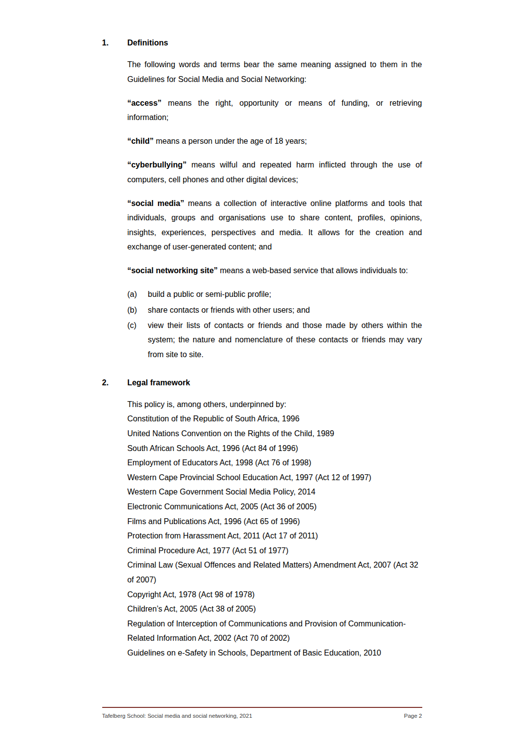1.
Definitions
The following words and terms bear the same meaning assigned to them in the Guidelines for Social Media and Social Networking:
“access” means the right, opportunity or means of funding, or retrieving information;
“child” means a person under the age of 18 years;
“cyberbullying” means wilful and repeated harm inflicted through the use of computers, cell phones and other digital devices;
“social media” means a collection of interactive online platforms and tools that individuals, groups and organisations use to share content, profiles, opinions, insights, experiences, perspectives and media. It allows for the creation and exchange of user-generated content; and
“social networking site” means a web-based service that allows individuals to:
(a) build a public or semi-public profile;
(b) share contacts or friends with other users; and
(c) view their lists of contacts or friends and those made by others within the system; the nature and nomenclature of these contacts or friends may vary from site to site.
2.
Legal framework
This policy is, among others, underpinned by:
Constitution of the Republic of South Africa, 1996
United Nations Convention on the Rights of the Child, 1989
South African Schools Act, 1996 (Act 84 of 1996)
Employment of Educators Act, 1998 (Act 76 of 1998)
Western Cape Provincial School Education Act, 1997 (Act 12 of 1997)
Western Cape Government Social Media Policy, 2014
Electronic Communications Act, 2005 (Act 36 of 2005)
Films and Publications Act, 1996 (Act 65 of 1996)
Protection from Harassment Act, 2011 (Act 17 of 2011)
Criminal Procedure Act, 1977 (Act 51 of 1977)
Criminal Law (Sexual Offences and Related Matters) Amendment Act, 2007 (Act 32 of 2007)
Copyright Act, 1978 (Act 98 of 1978)
Children’s Act, 2005 (Act 38 of 2005)
Regulation of Interception of Communications and Provision of Communication-Related Information Act, 2002 (Act 70 of 2002)
Guidelines on e-Safety in Schools, Department of Basic Education, 2010
Tafelberg School: Social media and social networking, 2021 Page 2